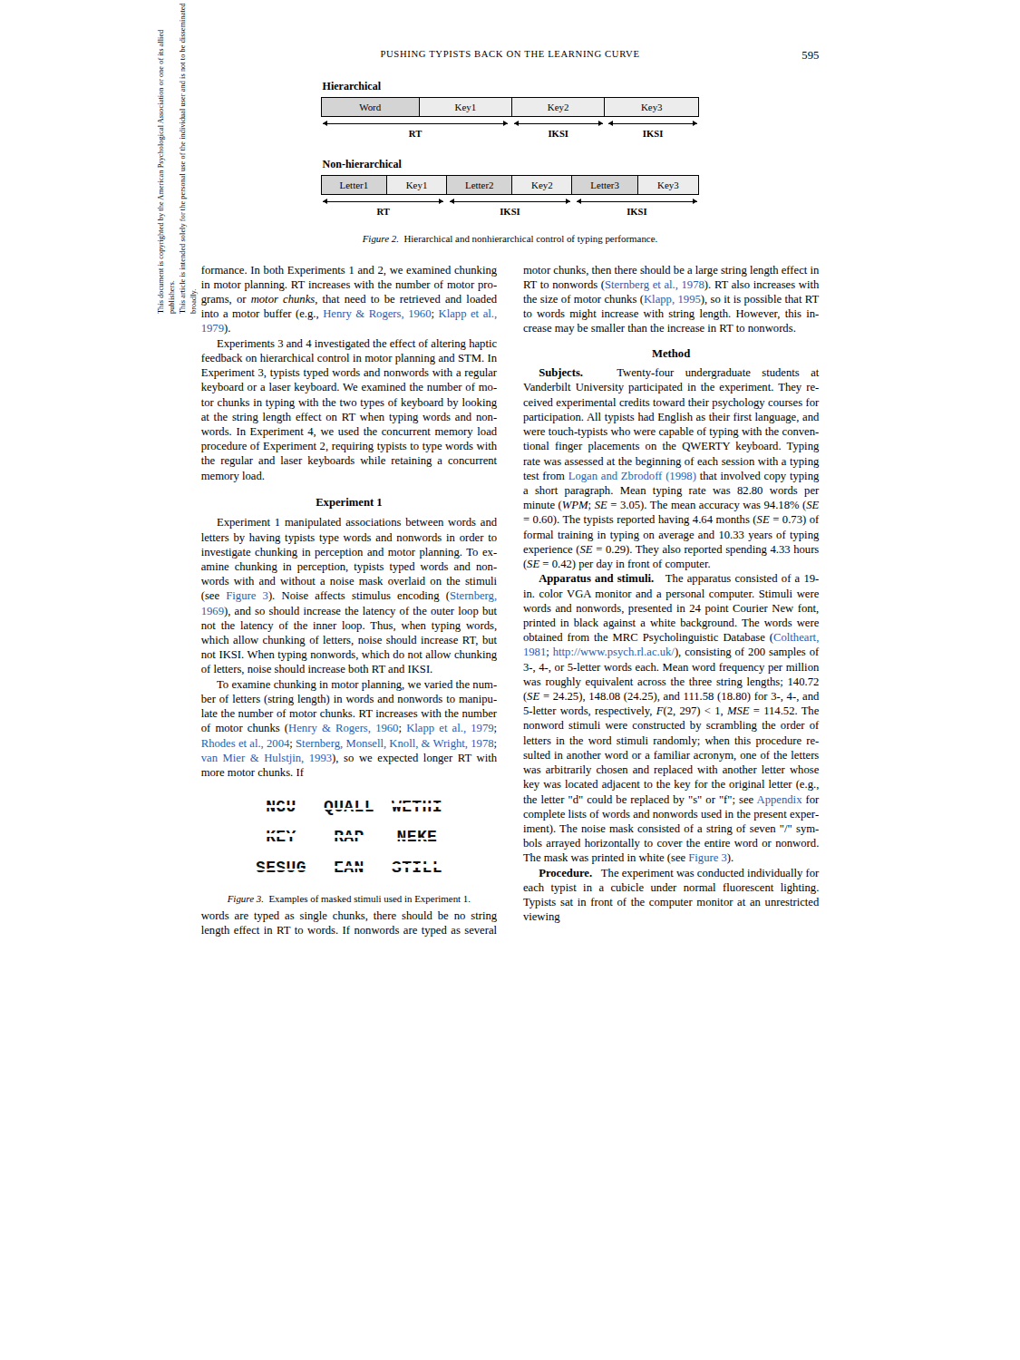This document is copyrighted by the American Psychological Association or one of its allied publishers.
This article is intended solely for the personal use of the individual user and is not to be disseminated broadly.
PUSHING TYPISTS BACK ON THE LEARNING CURVE 595
Hierarchical
Word
Key1
Key2
Key3
RT
IKSI
IKSI
Non-hierarchical
Letter1
Key1
Letter2
Key2
Letter3
Key3
RT
IKSI
IKSI
Figure 2. Hierarchical and nonhierarchical control of typing performance.
formance. In both Experiments 1 and 2, we examined chunking in motor planning. RT increases with the number of motor programs, or motor chunks, that need to be retrieved and loaded into a motor buffer (e.g., Henry & Rogers, 1960; Klapp et al., 1979).
Experiments 3 and 4 investigated the effect of altering haptic feedback on hierarchical control in motor planning and STM. In Experiment 3, typists typed words and nonwords with a regular keyboard or a laser keyboard. We examined the number of motor chunks in typing with the two types of keyboard by looking at the string length effect on RT when typing words and nonwords. In Experiment 4, we used the concurrent memory load procedure of Experiment 2, requiring typists to type words with the regular and laser keyboards while retaining a concurrent memory load.
Experiment 1
Experiment 1 manipulated associations between words and letters by having typists type words and nonwords in order to investigate chunking in perception and motor planning. To examine chunking in perception, typists typed words and nonwords with and without a noise mask overlaid on the stimuli (see Figure 3). Noise affects stimulus encoding (Sternberg, 1969), and so should increase the latency of the outer loop but not the latency of the inner loop. Thus, when typing words, which allow chunking of letters, noise should increase RT, but not IKSI. When typing nonwords, which do not allow chunking of letters, noise should increase both RT and IKSI.
To examine chunking in motor planning, we varied the number of letters (string length) in words and nonwords to manipulate the number of motor chunks. RT increases with the number of motor chunks (Henry & Rogers, 1960; Klapp et al., 1979; Rhodes et al., 2004; Sternberg, Monsell, Knoll, & Wright, 1978; van Mier & Hulstjin, 1993), so we expected longer RT with more motor chunks. If
| NGU | QUALL | WETHI |
| KEY | RAP | NEKE |
| SESUG | EAN | STILL |
Figure 3. Examples of masked stimuli used in Experiment 1.
words are typed as single chunks, there should be no string length effect in RT to words. If nonwords are typed as several motor chunks, then there should be a large string length effect in RT to nonwords (Sternberg et al., 1978). RT also increases with the size of motor chunks (Klapp, 1995), so it is possible that RT to words might increase with string length. However, this increase may be smaller than the increase in RT to nonwords.
Method
Subjects. Twenty-four undergraduate students at Vanderbilt University participated in the experiment. They received experimental credits toward their psychology courses for participation. All typists had English as their first language, and were touch-typists who were capable of typing with the conventional finger placements on the QWERTY keyboard. Typing rate was assessed at the beginning of each session with a typing test from Logan and Zbrodoff (1998) that involved copy typing a short paragraph. Mean typing rate was 82.80 words per minute (WPM; SE = 3.05). The mean accuracy was 94.18% (SE = 0.60). The typists reported having 4.64 months (SE = 0.73) of formal training in typing on average and 10.33 years of typing experience (SE = 0.29). They also reported spending 4.33 hours (SE = 0.42) per day in front of computer.
Apparatus and stimuli. The apparatus consisted of a 19-in. color VGA monitor and a personal computer. Stimuli were words and nonwords, presented in 24 point Courier New font, printed in black against a white background. The words were obtained from the MRC Psycholinguistic Database (Coltheart, 1981; http://www.psych.rl.ac.uk/), consisting of 200 samples of 3-, 4-, or 5-letter words each. Mean word frequency per million was roughly equivalent across the three string lengths; 140.72 (SE = 24.25), 148.08 (24.25), and 111.58 (18.80) for 3-, 4-, and 5-letter words, respectively, F(2, 297) < 1, MSE = 114.52. The nonword stimuli were constructed by scrambling the order of letters in the word stimuli randomly; when this procedure resulted in another word or a familiar acronym, one of the letters was arbitrarily chosen and replaced with another letter whose key was located adjacent to the key for the original letter (e.g., the letter "d" could be replaced by "s" or "f"; see Appendix for complete lists of words and nonwords used in the present experiment). The noise mask consisted of a string of seven "/" symbols arrayed horizontally to cover the entire word or nonword. The mask was printed in white (see Figure 3).
Procedure. The experiment was conducted individually for each typist in a cubicle under normal fluorescent lighting. Typists sat in front of the computer monitor at an unrestricted viewing